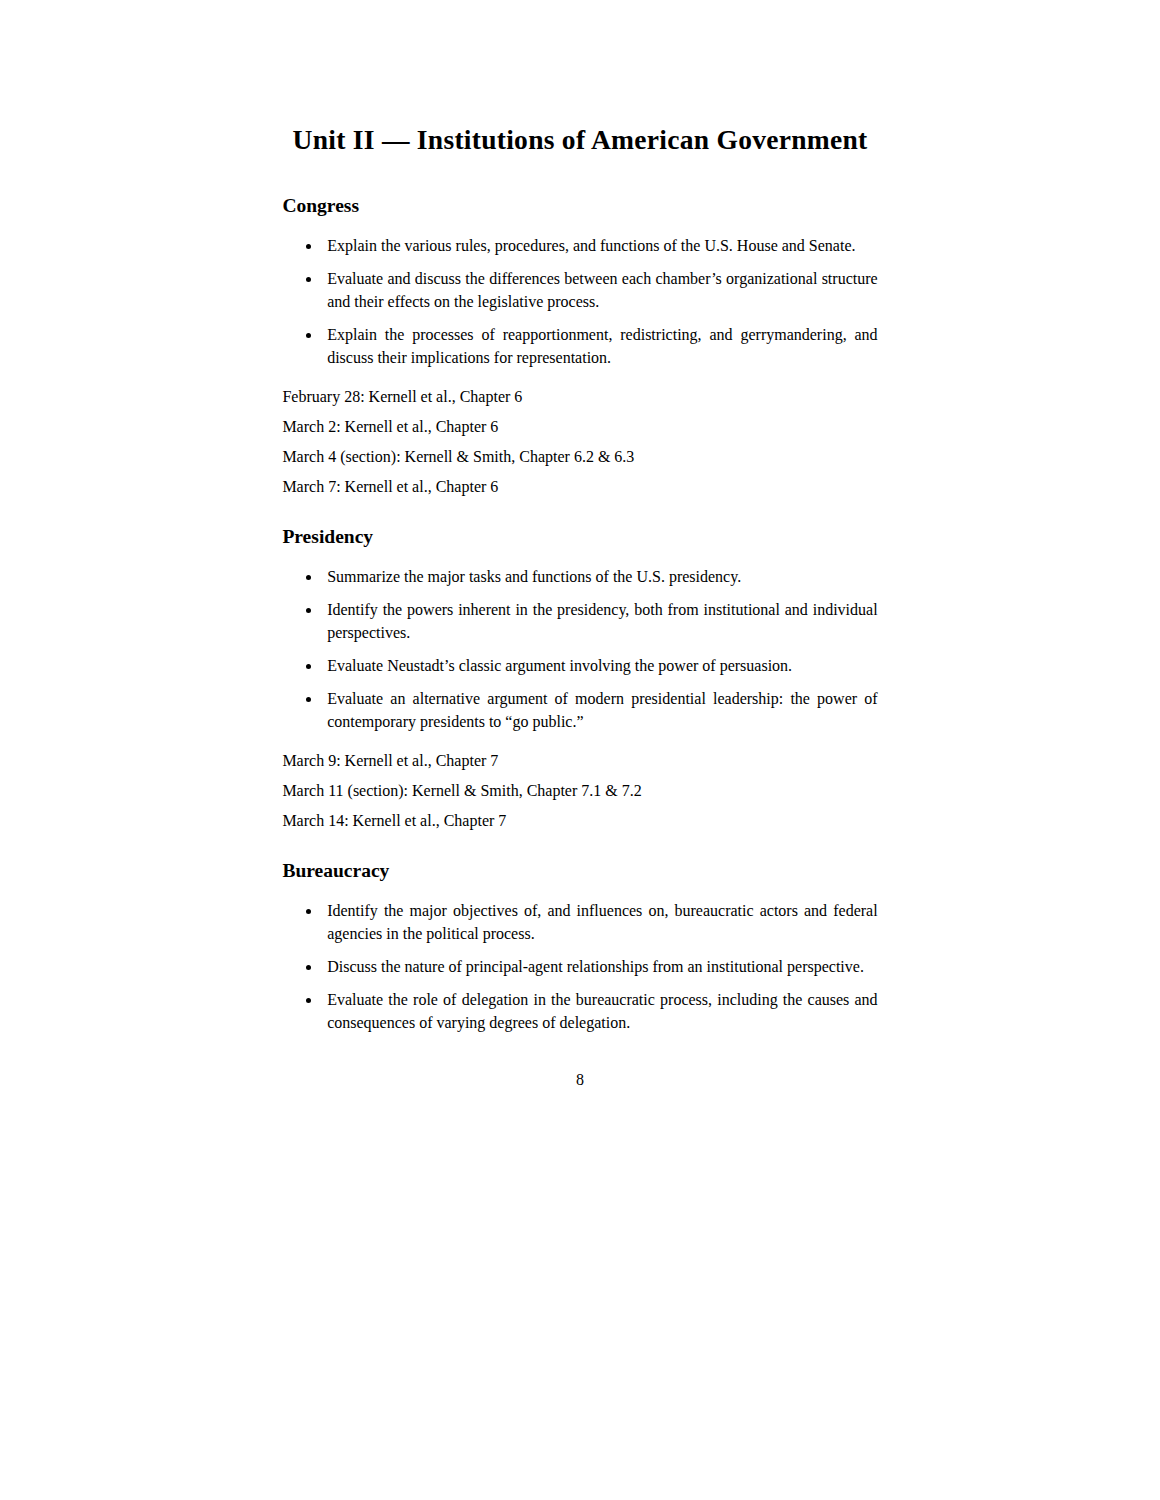Unit II — Institutions of American Government
Congress
Explain the various rules, procedures, and functions of the U.S. House and Senate.
Evaluate and discuss the differences between each chamber’s organizational structure and their effects on the legislative process.
Explain the processes of reapportionment, redistricting, and gerrymandering, and discuss their implications for representation.
February 28: Kernell et al., Chapter 6
March 2: Kernell et al., Chapter 6
March 4 (section): Kernell & Smith, Chapter 6.2 & 6.3
March 7: Kernell et al., Chapter 6
Presidency
Summarize the major tasks and functions of the U.S. presidency.
Identify the powers inherent in the presidency, both from institutional and individual perspectives.
Evaluate Neustadt’s classic argument involving the power of persuasion.
Evaluate an alternative argument of modern presidential leadership: the power of contemporary presidents to “go public.”
March 9: Kernell et al., Chapter 7
March 11 (section): Kernell & Smith, Chapter 7.1 & 7.2
March 14: Kernell et al., Chapter 7
Bureaucracy
Identify the major objectives of, and influences on, bureaucratic actors and federal agencies in the political process.
Discuss the nature of principal-agent relationships from an institutional perspective.
Evaluate the role of delegation in the bureaucratic process, including the causes and consequences of varying degrees of delegation.
8